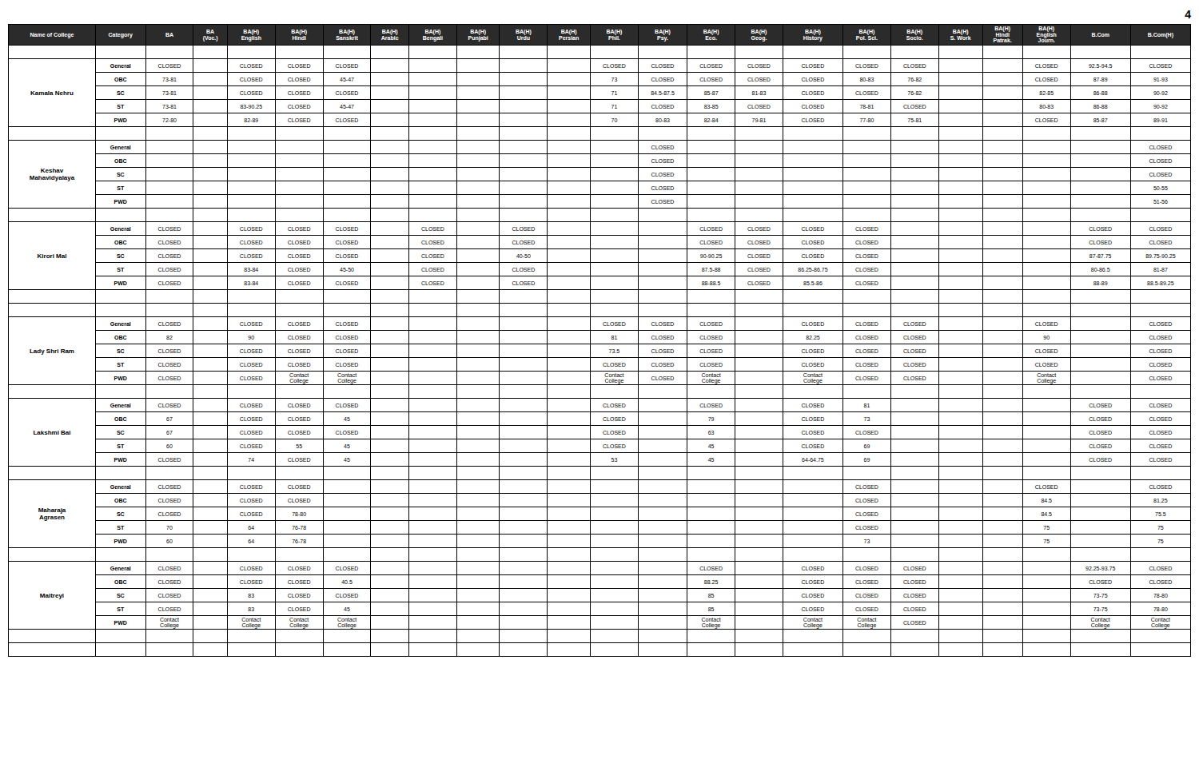4
| Name of College | Category | BA | BA (Voc.) | BA(H) English | BA(H) Hindi | BA(H) Sanskrit | BA(H) Arabic | BA(H) Bengali | BA(H) Punjabi | BA(H) Urdu | BA(H) Persian | BA(H) Phil. | BA(H) Psy. | BA(H) Eco. | BA(H) Geog. | BA(H) History | BA(H) Pol. Sci. | BA(H) Socio. | BA(H) S. Work | BA(H) Hindi Patrak. | BA(H) English Journ. | B.Com | B.Com(H) |
| --- | --- | --- | --- | --- | --- | --- | --- | --- | --- | --- | --- | --- | --- | --- | --- | --- | --- | --- | --- | --- | --- | --- | --- |
| Kamala Nehru | General | CLOSED | | CLOSED | CLOSED | CLOSED | | | | | | CLOSED | CLOSED | CLOSED | CLOSED | CLOSED | CLOSED | CLOSED | | | CLOSED | 92.5-94.5 | CLOSED |
| OBC | 73-81 | | CLOSED | CLOSED | 45-47 | | | | | | 73 | CLOSED | CLOSED | CLOSED | CLOSED | 80-83 | 76-82 | | | CLOSED | 87-89 | 91-93 |
| SC | 73-81 | | CLOSED | CLOSED | CLOSED | | | | | | 71 | 84.5-87.5 | 85-87 | 81-83 | CLOSED | CLOSED | 76-82 | | | 82-85 | 86-88 | 90-92 |
| ST | 73-81 | | 83-90.25 | CLOSED | 45-47 | | | | | | 71 | CLOSED | 83-85 | CLOSED | CLOSED | 78-81 | CLOSED | | | 80-83 | 86-88 | 90-92 |
| PWD | 72-80 | | 82-89 | CLOSED | CLOSED | | | | | | 70 | 80-83 | 82-84 | 79-81 | CLOSED | 77-80 | 75-81 | | | CLOSED | 85-87 | 89-91 |
| Keshav Mahavidyalaya | General | | | | | | | | | | | | CLOSED | | | | | | | | | | CLOSED |
| OBC | | | | | | | | | | | | CLOSED | | | | | | | | | | CLOSED |
| SC | | | | | | | | | | | | CLOSED | | | | | | | | | | CLOSED |
| ST | | | | | | | | | | | | CLOSED | | | | | | | | | | 50-55 |
| PWD | | | | | | | | | | | | CLOSED | | | | | | | | | | 51-56 |
| Kirori Mal | General | CLOSED | | CLOSED | CLOSED | CLOSED | | CLOSED | | CLOSED | | | | CLOSED | CLOSED | CLOSED | CLOSED | | | | | CLOSED | CLOSED |
| OBC | CLOSED | | CLOSED | CLOSED | CLOSED | | CLOSED | | CLOSED | | | | CLOSED | CLOSED | CLOSED | CLOSED | | | | | CLOSED | CLOSED |
| SC | CLOSED | | CLOSED | CLOSED | CLOSED | | CLOSED | | 40-50 | | | | 90-90.25 | CLOSED | CLOSED | CLOSED | | | | | 87-87.75 | 89.75-90.25 |
| ST | CLOSED | | 83-84 | CLOSED | 45-50 | | CLOSED | | CLOSED | | | | 87.5-88 | CLOSED | 86.25-86.75 | CLOSED | | | | | 80-86.5 | 81-87 |
| PWD | CLOSED | | 83-84 | CLOSED | CLOSED | | CLOSED | | CLOSED | | | | 88-88.5 | CLOSED | 85.5-86 | CLOSED | | | | | 88-89 | 88.5-89.25 |
| Lady Shri Ram | General | CLOSED | | CLOSED | CLOSED | CLOSED | | | | | | CLOSED | CLOSED | CLOSED | | CLOSED | CLOSED | CLOSED | | | CLOSED | | CLOSED |
| OBC | 82 | | 90 | CLOSED | CLOSED | | | | | | 81 | CLOSED | CLOSED | | 82.25 | CLOSED | CLOSED | | | 90 | | CLOSED |
| SC | CLOSED | | CLOSED | CLOSED | CLOSED | | | | | | 73.5 | CLOSED | CLOSED | | CLOSED | CLOSED | CLOSED | | | CLOSED | | CLOSED |
| ST | CLOSED | | CLOSED | CLOSED | CLOSED | | | | | | CLOSED | CLOSED | CLOSED | | CLOSED | CLOSED | CLOSED | | | CLOSED | | CLOSED |
| PWD | CLOSED | | CLOSED | Contact College | Contact College | | | | | | Contact College | CLOSED | Contact College | | Contact College | CLOSED | CLOSED | | | Contact College | | CLOSED |
| Lakshmi Bai | General | CLOSED | | CLOSED | CLOSED | CLOSED | | | | | | CLOSED | | CLOSED | | CLOSED | 81 | | | | | CLOSED | CLOSED |
| OBC | 67 | | CLOSED | CLOSED | 45 | | | | | | CLOSED | | 79 | | CLOSED | 73 | | | | | CLOSED | CLOSED |
| SC | 67 | | CLOSED | CLOSED | CLOSED | | | | | | CLOSED | | 63 | | CLOSED | CLOSED | | | | | CLOSED | CLOSED |
| ST | 60 | | CLOSED | 55 | 45 | | | | | | CLOSED | | 45 | | CLOSED | 69 | | | | | CLOSED | CLOSED |
| PWD | CLOSED | | 74 | CLOSED | 45 | | | | | | 53 | | 45 | | 64-64.75 | 69 | | | | | CLOSED | CLOSED |
| Maharaja Agrasen | General | CLOSED | | CLOSED | CLOSED | | | | | | | | | | | | CLOSED | | | | CLOSED | | CLOSED |
| OBC | CLOSED | | CLOSED | CLOSED | | | | | | | | | | | | CLOSED | | | | 84.5 | | 81.25 |
| SC | CLOSED | | CLOSED | 78-80 | | | | | | | | | | | | CLOSED | | | | 84.5 | | 75.5 |
| ST | 70 | | 64 | 76-78 | | | | | | | | | | | | CLOSED | | | | 75 | | 75 |
| PWD | 60 | | 64 | 76-78 | | | | | | | | | | | | 73 | | | | 75 | | 75 |
| Maitreyi | General | CLOSED | | CLOSED | CLOSED | CLOSED | | | | | | | | CLOSED | | CLOSED | CLOSED | CLOSED | | | | 92.25-93.75 | CLOSED |
| OBC | CLOSED | | CLOSED | CLOSED | 40.5 | | | | | | | | 88.25 | | CLOSED | CLOSED | CLOSED | | | | CLOSED | CLOSED |
| SC | CLOSED | | 83 | CLOSED | CLOSED | | | | | | | | 85 | | CLOSED | CLOSED | CLOSED | | | | 73-75 | 78-80 |
| ST | CLOSED | | 83 | CLOSED | 45 | | | | | | | | 85 | | CLOSED | CLOSED | CLOSED | | | | 73-75 | 78-80 |
| PWD | Contact College | | Contact College | Contact College | Contact College | | | | | | | | Contact College | | Contact College | Contact College | CLOSED | | | | Contact College | Contact College |